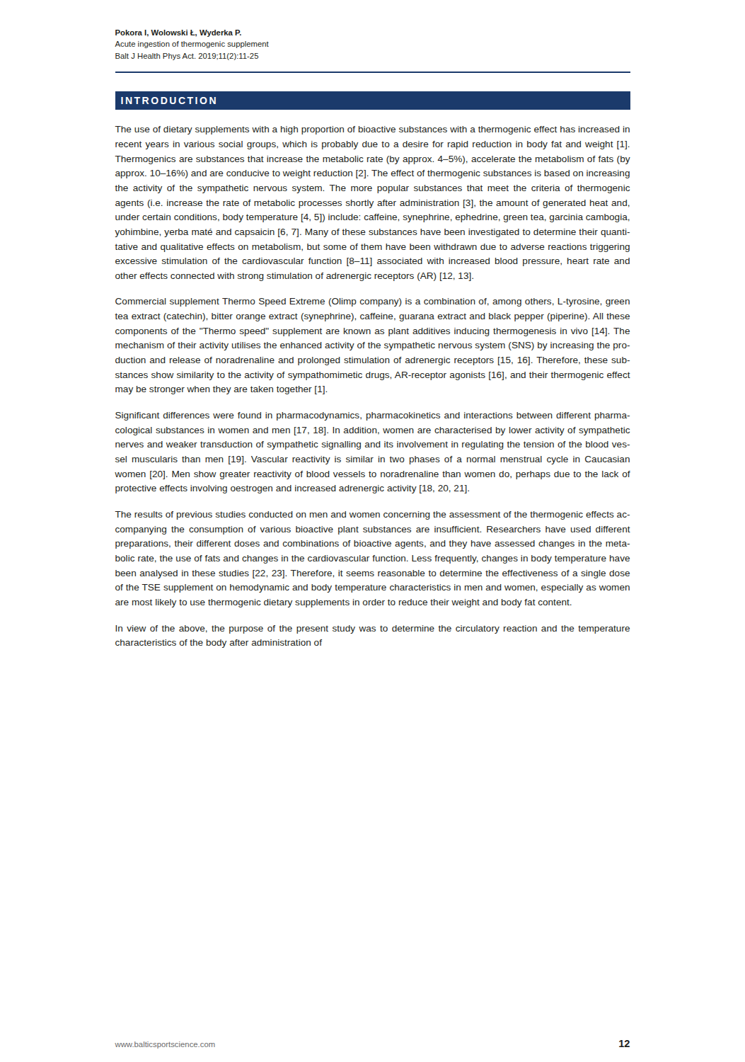Pokora I, Wolowski Ł, Wyderka P.
Acute ingestion of thermogenic supplement
Balt J Health Phys Act. 2019;11(2):11-25
Introduction
The use of dietary supplements with a high proportion of bioactive substances with a thermogenic effect has increased in recent years in various social groups, which is probably due to a desire for rapid reduction in body fat and weight [1]. Thermogenics are substances that increase the metabolic rate (by approx. 4–5%), accelerate the metabolism of fats (by approx. 10–16%) and are conducive to weight reduction [2]. The effect of thermogenic substances is based on increasing the activity of the sympathetic nervous system. The more popular substances that meet the criteria of thermogenic agents (i.e. increase the rate of metabolic processes shortly after administration [3], the amount of generated heat and, under certain conditions, body temperature [4, 5]) include: caffeine, synephrine, ephedrine, green tea, garcinia cambogia, yohimbine, yerba maté and capsaicin [6, 7]. Many of these substances have been investigated to determine their quantitative and qualitative effects on metabolism, but some of them have been withdrawn due to adverse reactions triggering excessive stimulation of the cardiovascular function [8–11] associated with increased blood pressure, heart rate and other effects connected with strong stimulation of adrenergic receptors (AR) [12, 13].
Commercial supplement Thermo Speed Extreme (Olimp company) is a combination of, among others, L-tyrosine, green tea extract (catechin), bitter orange extract (synephrine), caffeine, guarana extract and black pepper (piperine). All these components of the "Thermo speed" supplement are known as plant additives inducing thermogenesis in vivo [14]. The mechanism of their activity utilises the enhanced activity of the sympathetic nervous system (SNS) by increasing the production and release of noradrenaline and prolonged stimulation of adrenergic receptors [15, 16]. Therefore, these substances show similarity to the activity of sympathomimetic drugs, AR-receptor agonists [16], and their thermogenic effect may be stronger when they are taken together [1].
Significant differences were found in pharmacodynamics, pharmacokinetics and interactions between different pharmacological substances in women and men [17, 18]. In addition, women are characterised by lower activity of sympathetic nerves and weaker transduction of sympathetic signalling and its involvement in regulating the tension of the blood vessel muscularis than men [19]. Vascular reactivity is similar in two phases of a normal menstrual cycle in Caucasian women [20]. Men show greater reactivity of blood vessels to noradrenaline than women do, perhaps due to the lack of protective effects involving oestrogen and increased adrenergic activity [18, 20, 21].
The results of previous studies conducted on men and women concerning the assessment of the thermogenic effects accompanying the consumption of various bioactive plant substances are insufficient. Researchers have used different preparations, their different doses and combinations of bioactive agents, and they have assessed changes in the metabolic rate, the use of fats and changes in the cardiovascular function. Less frequently, changes in body temperature have been analysed in these studies [22, 23]. Therefore, it seems reasonable to determine the effectiveness of a single dose of the TSE supplement on hemodynamic and body temperature characteristics in men and women, especially as women are most likely to use thermogenic dietary supplements in order to reduce their weight and body fat content.
In view of the above, the purpose of the present study was to determine the circulatory reaction and the temperature characteristics of the body after administration of
www.balticsportscience.com 12